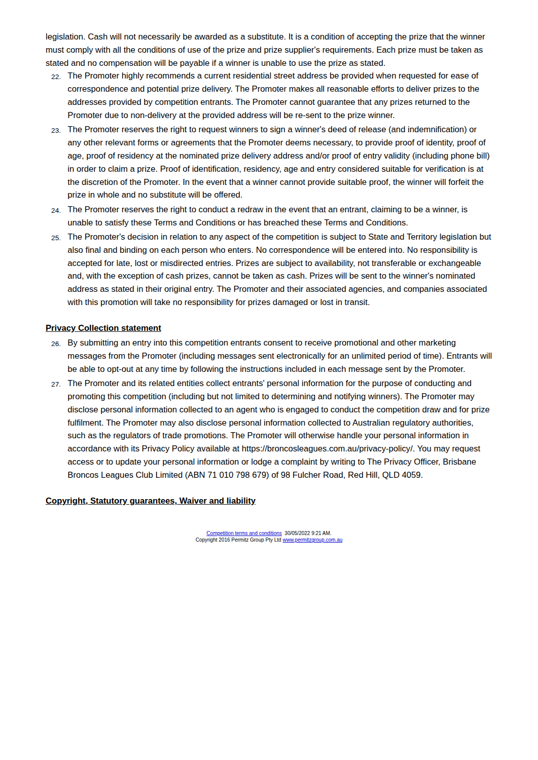legislation. Cash will not necessarily be awarded as a substitute. It is a condition of accepting the prize that the winner must comply with all the conditions of use of the prize and prize supplier's requirements. Each prize must be taken as stated and no compensation will be payable if a winner is unable to use the prize as stated.
The Promoter highly recommends a current residential street address be provided when requested for ease of correspondence and potential prize delivery. The Promoter makes all reasonable efforts to deliver prizes to the addresses provided by competition entrants. The Promoter cannot guarantee that any prizes returned to the Promoter due to non-delivery at the provided address will be re-sent to the prize winner.
The Promoter reserves the right to request winners to sign a winner's deed of release (and indemnification) or any other relevant forms or agreements that the Promoter deems necessary, to provide proof of identity, proof of age, proof of residency at the nominated prize delivery address and/or proof of entry validity (including phone bill) in order to claim a prize. Proof of identification, residency, age and entry considered suitable for verification is at the discretion of the Promoter. In the event that a winner cannot provide suitable proof, the winner will forfeit the prize in whole and no substitute will be offered.
The Promoter reserves the right to conduct a redraw in the event that an entrant, claiming to be a winner, is unable to satisfy these Terms and Conditions or has breached these Terms and Conditions.
The Promoter's decision in relation to any aspect of the competition is subject to State and Territory legislation but also final and binding on each person who enters. No correspondence will be entered into. No responsibility is accepted for late, lost or misdirected entries. Prizes are subject to availability, not transferable or exchangeable and, with the exception of cash prizes, cannot be taken as cash. Prizes will be sent to the winner's nominated address as stated in their original entry. The Promoter and their associated agencies, and companies associated with this promotion will take no responsibility for prizes damaged or lost in transit.
Privacy Collection statement
By submitting an entry into this competition entrants consent to receive promotional and other marketing messages from the Promoter (including messages sent electronically for an unlimited period of time). Entrants will be able to opt-out at any time by following the instructions included in each message sent by the Promoter.
The Promoter and its related entities collect entrants' personal information for the purpose of conducting and promoting this competition (including but not limited to determining and notifying winners). The Promoter may disclose personal information collected to an agent who is engaged to conduct the competition draw and for prize fulfilment. The Promoter may also disclose personal information collected to Australian regulatory authorities, such as the regulators of trade promotions. The Promoter will otherwise handle your personal information in accordance with its Privacy Policy available at https://broncosleagues.com.au/privacy-policy/. You may request access or to update your personal information or lodge a complaint by writing to The Privacy Officer, Brisbane Broncos Leagues Club Limited (ABN 71 010 798 679) of 98 Fulcher Road, Red Hill, QLD 4059.
Copyright, Statutory guarantees, Waiver and liability
Competition terms and conditions 30/05/2022 9:21 AM.
Copyright 2016 Permitz Group Pty Ltd www.permitzgroup.com.au